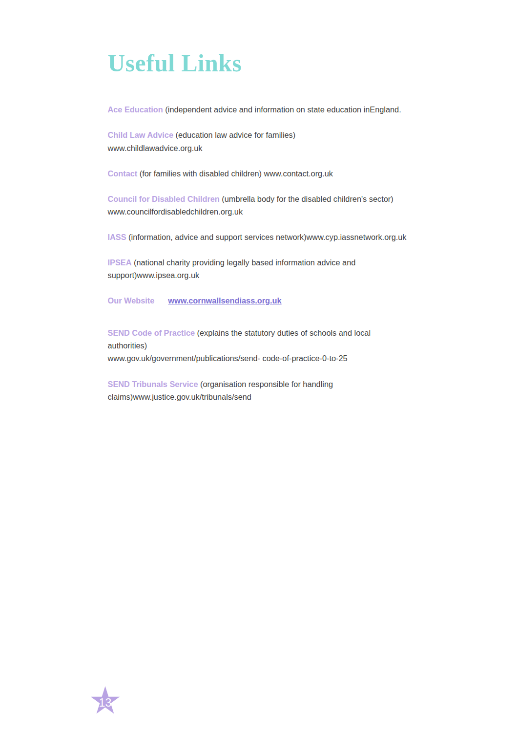Useful Links
Ace Education (independent advice and information on state education inEngland.
Child Law Advice (education law advice for families)
www.childlawadvice.org.uk
Contact (for families with disabled children) www.contact.org.uk
Council for Disabled Children (umbrella body for the disabled children's sector)
www.councilfordisabledchildren.org.uk
IASS (information, advice and support services network)www.cyp.iassnetwork.org.uk
IPSEA (national charity providing legally based information advice and support)www.ipsea.org.uk
Our Website www.cornwallsendiass.org.uk
SEND Code of Practice (explains the statutory duties of schools and local authorities)
www.gov.uk/government/publications/send- code-of-practice-0-to-25
SEND Tribunals Service (organisation responsible for handling claims)www.justice.gov.uk/tribunals/send
13